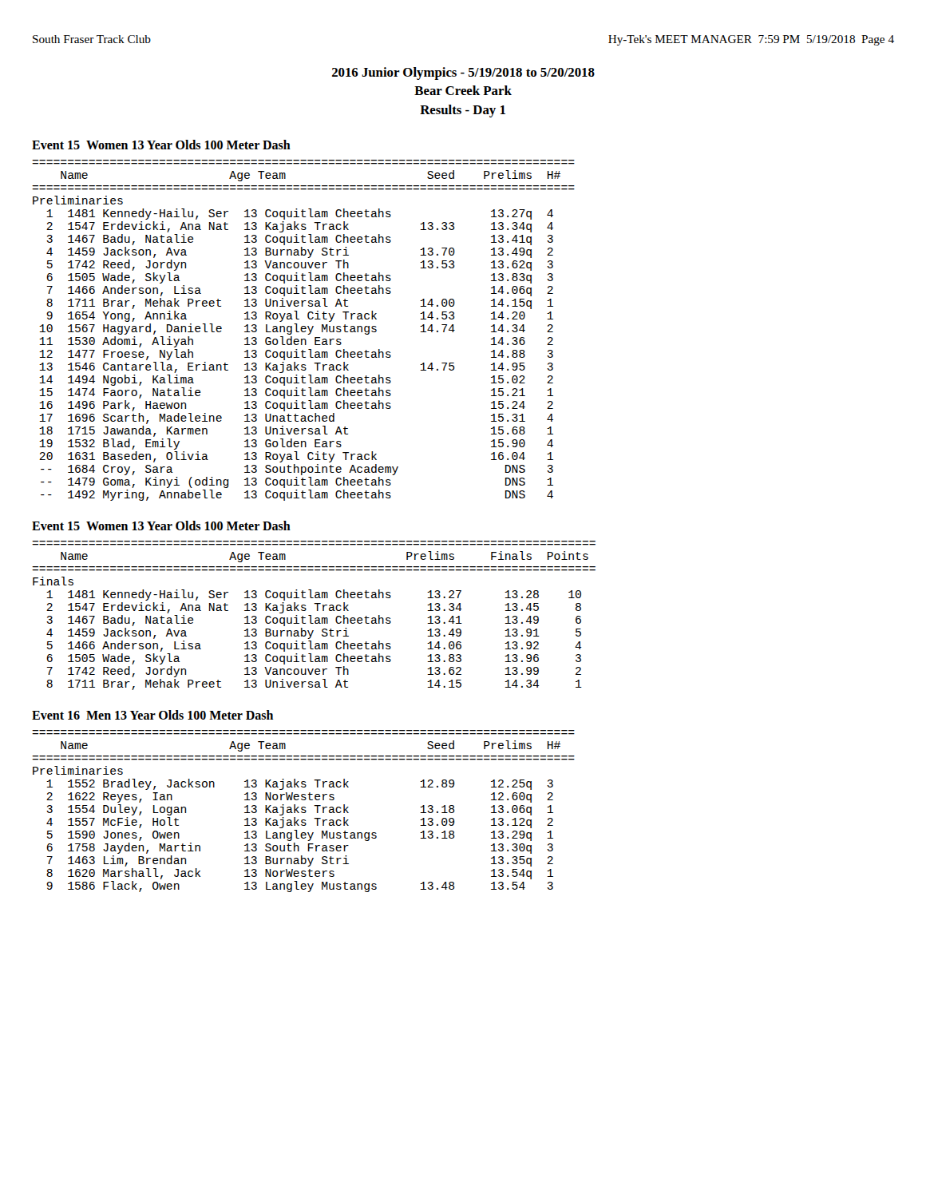South Fraser Track Club Hy-Tek's MEET MANAGER 7:59 PM 5/19/2018 Page 4
2016 Junior Olympics - 5/19/2018 to 5/20/2018
Bear Creek Park
Results - Day 1
Event 15 Women 13 Year Olds 100 Meter Dash
=============================================================================
    Name                    Age Team                    Seed    Prelims  H#
=============================================================================
Preliminaries
  1  1481 Kennedy-Hailu, Ser  13 Coquitlam Cheetahs              13.27q  4
  2  1547 Erdevicki, Ana Nat  13 Kajaks Track          13.33     13.34q  4
  3  1467 Badu, Natalie       13 Coquitlam Cheetahs              13.41q  3
  4  1459 Jackson, Ava        13 Burnaby Stri          13.70     13.49q  2
  5  1742 Reed, Jordyn        13 Vancouver Th          13.53     13.62q  3
  6  1505 Wade, Skyla         13 Coquitlam Cheetahs              13.83q  3
  7  1466 Anderson, Lisa      13 Coquitlam Cheetahs              14.06q  2
  8  1711 Brar, Mehak Preet   13 Universal At          14.00     14.15q  1
  9  1654 Yong, Annika        13 Royal City Track      14.53     14.20   1
 10  1567 Hagyard, Danielle   13 Langley Mustangs      14.74     14.34   2
 11  1530 Adomi, Aliyah       13 Golden Ears                     14.36   2
 12  1477 Froese, Nylah       13 Coquitlam Cheetahs              14.88   3
 13  1546 Cantarella, Eriant  13 Kajaks Track          14.75     14.95   3
 14  1494 Ngobi, Kalima       13 Coquitlam Cheetahs              15.02   2
 15  1474 Faoro, Natalie      13 Coquitlam Cheetahs              15.21   1
 16  1496 Park, Haewon        13 Coquitlam Cheetahs              15.24   2
 17  1696 Scarth, Madeleine   13 Unattached                      15.31   4
 18  1715 Jawanda, Karmen     13 Universal At                    15.68   1
 19  1532 Blad, Emily         13 Golden Ears                     15.90   4
 20  1631 Baseden, Olivia     13 Royal City Track                16.04   1
 --  1684 Croy, Sara          13 Southpointe Academy               DNS   3
 --  1479 Goma, Kinyi (oding  13 Coquitlam Cheetahs                DNS   1
 --  1492 Myring, Annabelle   13 Coquitlam Cheetahs                DNS   4
Event 15 Women 13 Year Olds 100 Meter Dash
================================================================================
    Name                    Age Team                 Prelims     Finals  Points
================================================================================
Finals
  1  1481 Kennedy-Hailu, Ser  13 Coquitlam Cheetahs     13.27      13.28    10
  2  1547 Erdevicki, Ana Nat  13 Kajaks Track           13.34      13.45     8
  3  1467 Badu, Natalie       13 Coquitlam Cheetahs     13.41      13.49     6
  4  1459 Jackson, Ava        13 Burnaby Stri           13.49      13.91     5
  5  1466 Anderson, Lisa      13 Coquitlam Cheetahs     14.06      13.92     4
  6  1505 Wade, Skyla         13 Coquitlam Cheetahs     13.83      13.96     3
  7  1742 Reed, Jordyn        13 Vancouver Th           13.62      13.99     2
  8  1711 Brar, Mehak Preet   13 Universal At           14.15      14.34     1
Event 16 Men 13 Year Olds 100 Meter Dash
=============================================================================
    Name                    Age Team                    Seed    Prelims  H#
=============================================================================
Preliminaries
  1  1552 Bradley, Jackson    13 Kajaks Track          12.89     12.25q  3
  2  1622 Reyes, Ian          13 NorWesters                      12.60q  2
  3  1554 Duley, Logan        13 Kajaks Track          13.18     13.06q  1
  4  1557 McFie, Holt         13 Kajaks Track          13.09     13.12q  2
  5  1590 Jones, Owen         13 Langley Mustangs      13.18     13.29q  1
  6  1758 Jayden, Martin      13 South Fraser                    13.30q  3
  7  1463 Lim, Brendan        13 Burnaby Stri                    13.35q  2
  8  1620 Marshall, Jack      13 NorWesters                      13.54q  1
  9  1586 Flack, Owen         13 Langley Mustangs      13.48     13.54   3